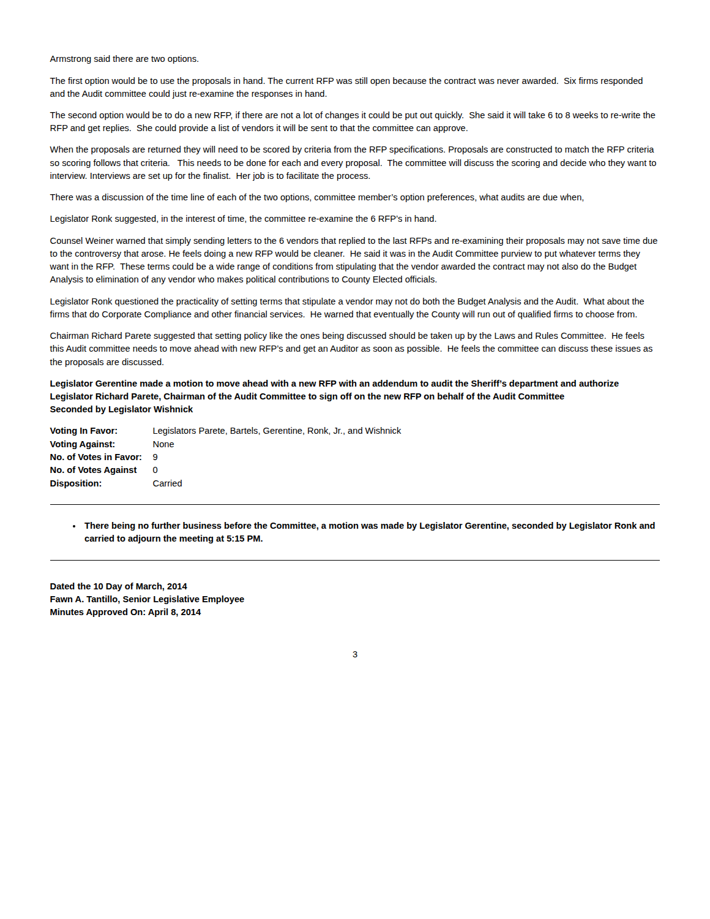Armstrong said there are two options.
The first option would be to use the proposals in hand. The current RFP was still open because the contract was never awarded. Six firms responded and the Audit committee could just re-examine the responses in hand.
The second option would be to do a new RFP, if there are not a lot of changes it could be put out quickly. She said it will take 6 to 8 weeks to re-write the RFP and get replies. She could provide a list of vendors it will be sent to that the committee can approve.
When the proposals are returned they will need to be scored by criteria from the RFP specifications. Proposals are constructed to match the RFP criteria so scoring follows that criteria. This needs to be done for each and every proposal. The committee will discuss the scoring and decide who they want to interview. Interviews are set up for the finalist. Her job is to facilitate the process.
There was a discussion of the time line of each of the two options, committee member’s option preferences, what audits are due when,
Legislator Ronk suggested, in the interest of time, the committee re-examine the 6 RFP’s in hand.
Counsel Weiner warned that simply sending letters to the 6 vendors that replied to the last RFPs and re-examining their proposals may not save time due to the controversy that arose. He feels doing a new RFP would be cleaner. He said it was in the Audit Committee purview to put whatever terms they want in the RFP. These terms could be a wide range of conditions from stipulating that the vendor awarded the contract may not also do the Budget Analysis to elimination of any vendor who makes political contributions to County Elected officials.
Legislator Ronk questioned the practicality of setting terms that stipulate a vendor may not do both the Budget Analysis and the Audit. What about the firms that do Corporate Compliance and other financial services. He warned that eventually the County will run out of qualified firms to choose from.
Chairman Richard Parete suggested that setting policy like the ones being discussed should be taken up by the Laws and Rules Committee. He feels this Audit committee needs to move ahead with new RFP’s and get an Auditor as soon as possible. He feels the committee can discuss these issues as the proposals are discussed.
Legislator Gerentine made a motion to move ahead with a new RFP with an addendum to audit the Sheriff’s department and authorize Legislator Richard Parete, Chairman of the Audit Committee to sign off on the new RFP on behalf of the Audit Committee
Seconded by Legislator Wishnick
| Voting In Favor: | Legislators Parete, Bartels, Gerentine, Ronk, Jr., and Wishnick |
| Voting Against: | None |
| No. of Votes in Favor: | 9 |
| No. of Votes Against | 0 |
| Disposition: | Carried |
There being no further business before the Committee, a motion was made by Legislator Gerentine, seconded by Legislator Ronk and carried to adjourn the meeting at 5:15 PM.
Dated the 10 Day of March, 2014
Fawn A. Tantillo, Senior Legislative Employee
Minutes Approved On: April 8, 2014
3